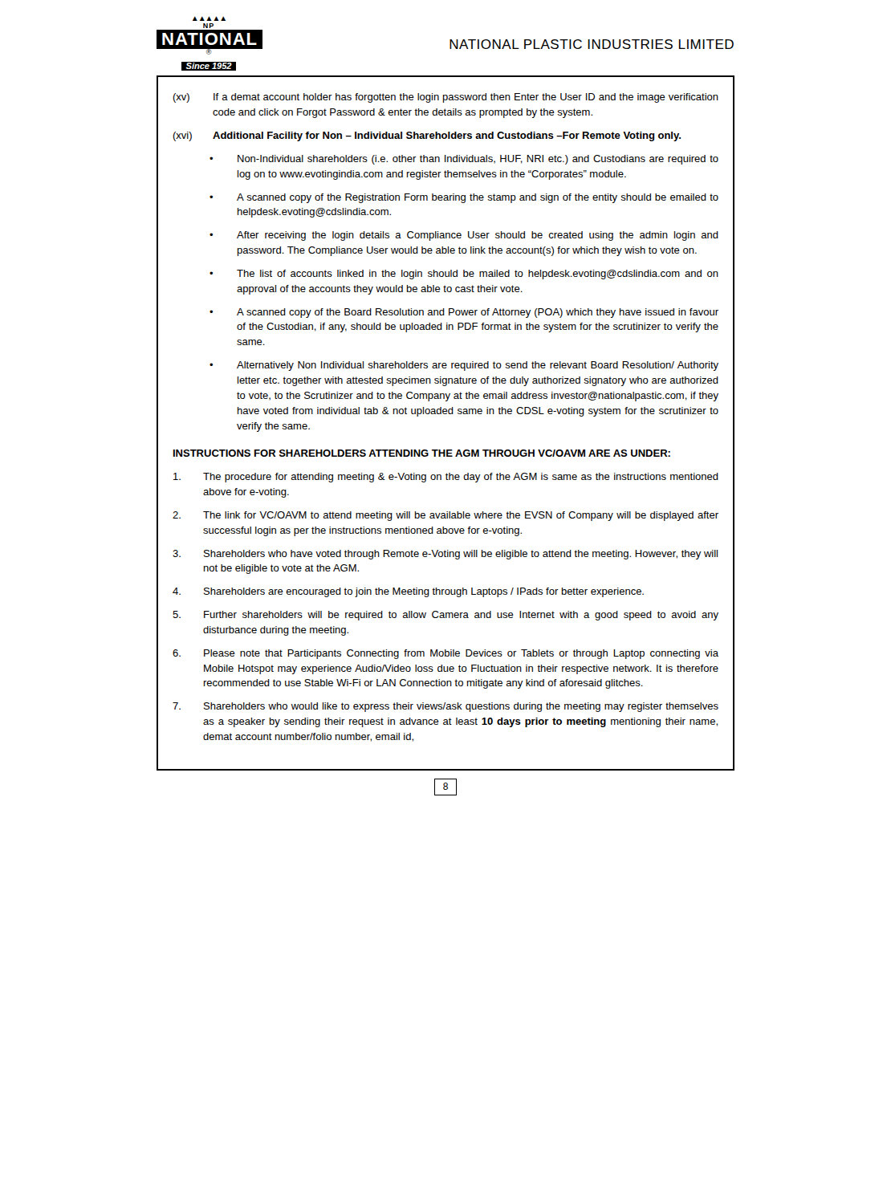▲▲▲▲▲
NP
NATIONAL®
Since 1952
NATIONAL PLASTIC INDUSTRIES LIMITED
(xv)
If a demat account holder has forgotten the login password then Enter the User ID and the image verification code and click on Forgot Password & enter the details as prompted by the system.
(xvi)
Additional Facility for Non – Individual Shareholders and Custodians –For Remote Voting only.
•
Non-Individual shareholders (i.e. other than Individuals, HUF, NRI etc.) and Custodians are required to log on to www.evotingindia.com and register themselves in the “Corporates” module.
•
A scanned copy of the Registration Form bearing the stamp and sign of the entity should be emailed to helpdesk.evoting@cdslindia.com.
•
After receiving the login details a Compliance User should be created using the admin login and password. The Compliance User would be able to link the account(s) for which they wish to vote on.
•
The list of accounts linked in the login should be mailed to helpdesk.evoting@cdslindia.com and on approval of the accounts they would be able to cast their vote.
•
A scanned copy of the Board Resolution and Power of Attorney (POA) which they have issued in favour of the Custodian, if any, should be uploaded in PDF format in the system for the scrutinizer to verify the same.
•
Alternatively Non Individual shareholders are required to send the relevant Board Resolution/ Authority letter etc. together with attested specimen signature of the duly authorized signatory who are authorized to vote, to the Scrutinizer and to the Company at the email address investor@nationalpastic.com, if they have voted from individual tab & not uploaded same in the CDSL e-voting system for the scrutinizer to verify the same.
INSTRUCTIONS FOR SHAREHOLDERS ATTENDING THE AGM THROUGH VC/OAVM ARE AS UNDER:
1.
The procedure for attending meeting & e-Voting on the day of the AGM is same as the instructions mentioned above for e-voting.
2.
The link for VC/OAVM to attend meeting will be available where the EVSN of Company will be displayed after successful login as per the instructions mentioned above for e-voting.
3.
Shareholders who have voted through Remote e-Voting will be eligible to attend the meeting. However, they will not be eligible to vote at the AGM.
4.
Shareholders are encouraged to join the Meeting through Laptops / IPads for better experience.
5.
Further shareholders will be required to allow Camera and use Internet with a good speed to avoid any disturbance during the meeting.
6.
Please note that Participants Connecting from Mobile Devices or Tablets or through Laptop connecting via Mobile Hotspot may experience Audio/Video loss due to Fluctuation in their respective network. It is therefore recommended to use Stable Wi-Fi or LAN Connection to mitigate any kind of aforesaid glitches.
7.
Shareholders who would like to express their views/ask questions during the meeting may register themselves as a speaker by sending their request in advance at least 10 days prior to meeting mentioning their name, demat account number/folio number, email id,
8